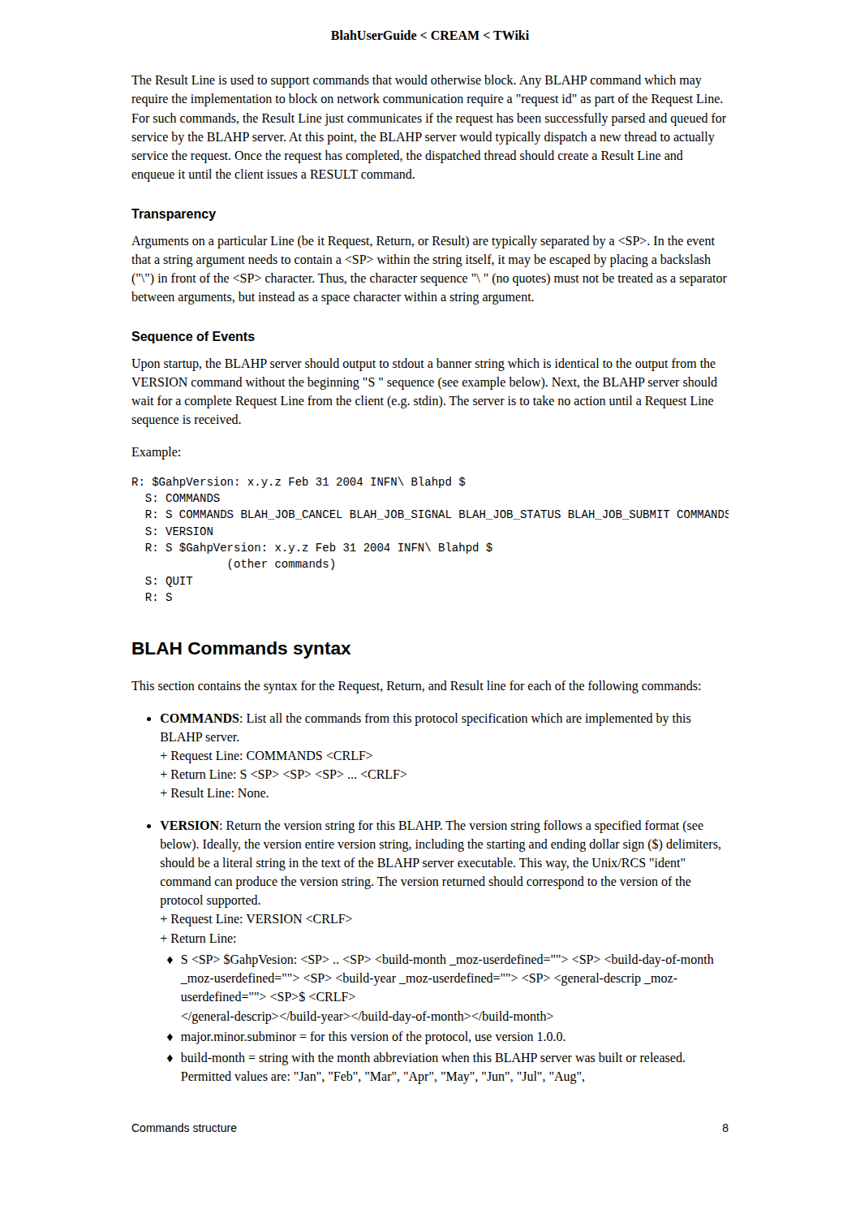BlahUserGuide < CREAM < TWiki
The Result Line is used to support commands that would otherwise block. Any BLAHP command which may require the implementation to block on network communication require a "request id" as part of the Request Line. For such commands, the Result Line just communicates if the request has been successfully parsed and queued for service by the BLAHP server. At this point, the BLAHP server would typically dispatch a new thread to actually service the request. Once the request has completed, the dispatched thread should create a Result Line and enqueue it until the client issues a RESULT command.
Transparency
Arguments on a particular Line (be it Request, Return, or Result) are typically separated by a <SP>. In the event that a string argument needs to contain a <SP> within the string itself, it may be escaped by placing a backslash ("\") in front of the <SP> character. Thus, the character sequence "\ " (no quotes) must not be treated as a separator between arguments, but instead as a space character within a string argument.
Sequence of Events
Upon startup, the BLAHP server should output to stdout a banner string which is identical to the output from the VERSION command without the beginning "S " sequence (see example below). Next, the BLAHP server should wait for a complete Request Line from the client (e.g. stdin). The server is to take no action until a Request Line sequence is received.
Example:
R: $GahpVersion: x.y.z Feb 31 2004 INFN\ Blahpd $
  S: COMMANDS
  R: S COMMANDS BLAH_JOB_CANCEL BLAH_JOB_SIGNAL BLAH_JOB_STATUS BLAH_JOB_SUBMIT COMMANDS QUIT RES
  S: VERSION
  R: S $GahpVersion: x.y.z Feb 31 2004 INFN\ Blahpd $
              (other commands)
  S: QUIT
  R: S
BLAH Commands syntax
This section contains the syntax for the Request, Return, and Result line for each of the following commands:
COMMANDS: List all the commands from this protocol specification which are implemented by this BLAHP server.
+ Request Line: COMMANDS <CRLF>
+ Return Line: S <SP> <SP> <SP> ... <CRLF>
+ Result Line: None.
VERSION: Return the version string for this BLAHP. The version string follows a specified format (see below). Ideally, the version entire version string, including the starting and ending dollar sign ($) delimiters, should be a literal string in the text of the BLAHP server executable. This way, the Unix/RCS "ident" command can produce the version string. The version returned should correspond to the version of the protocol supported.
+ Request Line: VERSION <CRLF>
+ Return Line:
S <SP> $GahpVesion: <SP> .. <SP> <build-month _moz-userdefined=""> <SP> <build-day-of-month _moz-userdefined=""> <SP> <build-year _moz-userdefined=""> <SP> <general-descrip _moz-userdefined=""> <SP>$ <CRLF>
</general-descrip></build-year></build-day-of-month></build-month>
major.minor.subminor = for this version of the protocol, use version 1.0.0.
build-month = string with the month abbreviation when this BLAHP server was built or released. Permitted values are: "Jan", "Feb", "Mar", "Apr", "May", "Jun", "Jul", "Aug",
Commands structure 8